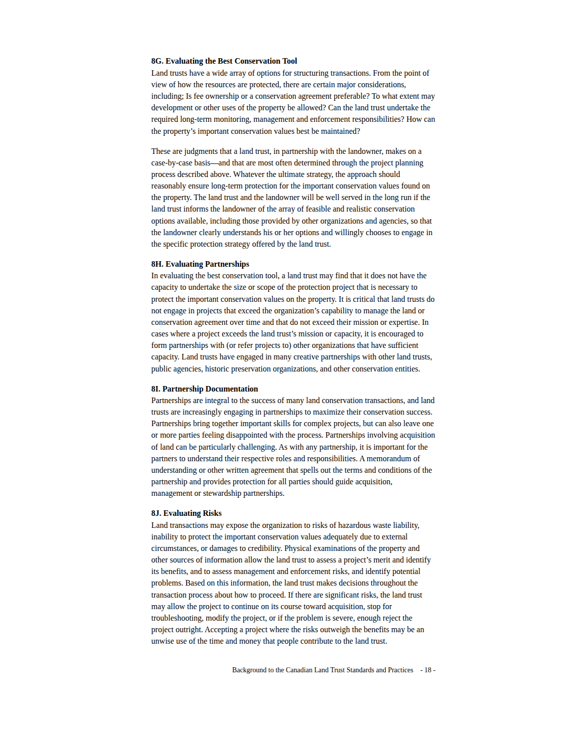8G. Evaluating the Best Conservation Tool
Land trusts have a wide array of options for structuring transactions. From the point of view of how the resources are protected, there are certain major considerations, including; Is fee ownership or a conservation agreement preferable? To what extent may development or other uses of the property be allowed? Can the land trust undertake the required long-term monitoring, management and enforcement responsibilities? How can the property’s important conservation values best be maintained?
These are judgments that a land trust, in partnership with the landowner, makes on a case-by-case basis—and that are most often determined through the project planning process described above. Whatever the ultimate strategy, the approach should reasonably ensure long-term protection for the important conservation values found on the property. The land trust and the landowner will be well served in the long run if the land trust informs the landowner of the array of feasible and realistic conservation options available, including those provided by other organizations and agencies, so that the landowner clearly understands his or her options and willingly chooses to engage in the specific protection strategy offered by the land trust.
8H. Evaluating Partnerships
In evaluating the best conservation tool, a land trust may find that it does not have the capacity to undertake the size or scope of the protection project that is necessary to protect the important conservation values on the property. It is critical that land trusts do not engage in projects that exceed the organization’s capability to manage the land or conservation agreement over time and that do not exceed their mission or expertise. In cases where a project exceeds the land trust’s mission or capacity, it is encouraged to form partnerships with (or refer projects to) other organizations that have sufficient capacity. Land trusts have engaged in many creative partnerships with other land trusts, public agencies, historic preservation organizations, and other conservation entities.
8I. Partnership Documentation
Partnerships are integral to the success of many land conservation transactions, and land trusts are increasingly engaging in partnerships to maximize their conservation success. Partnerships bring together important skills for complex projects, but can also leave one or more parties feeling disappointed with the process. Partnerships involving acquisition of land can be particularly challenging. As with any partnership, it is important for the partners to understand their respective roles and responsibilities. A memorandum of understanding or other written agreement that spells out the terms and conditions of the partnership and provides protection for all parties should guide acquisition, management or stewardship partnerships.
8J. Evaluating Risks
Land transactions may expose the organization to risks of hazardous waste liability, inability to protect the important conservation values adequately due to external circumstances, or damages to credibility. Physical examinations of the property and other sources of information allow the land trust to assess a project’s merit and identify its benefits, and to assess management and enforcement risks, and identify potential problems. Based on this information, the land trust makes decisions throughout the transaction process about how to proceed. If there are significant risks, the land trust may allow the project to continue on its course toward acquisition, stop for troubleshooting, modify the project, or if the problem is severe, enough reject the project outright. Accepting a project where the risks outweigh the benefits may be an unwise use of the time and money that people contribute to the land trust.
Background to the Canadian Land Trust Standards and Practices - 18 -